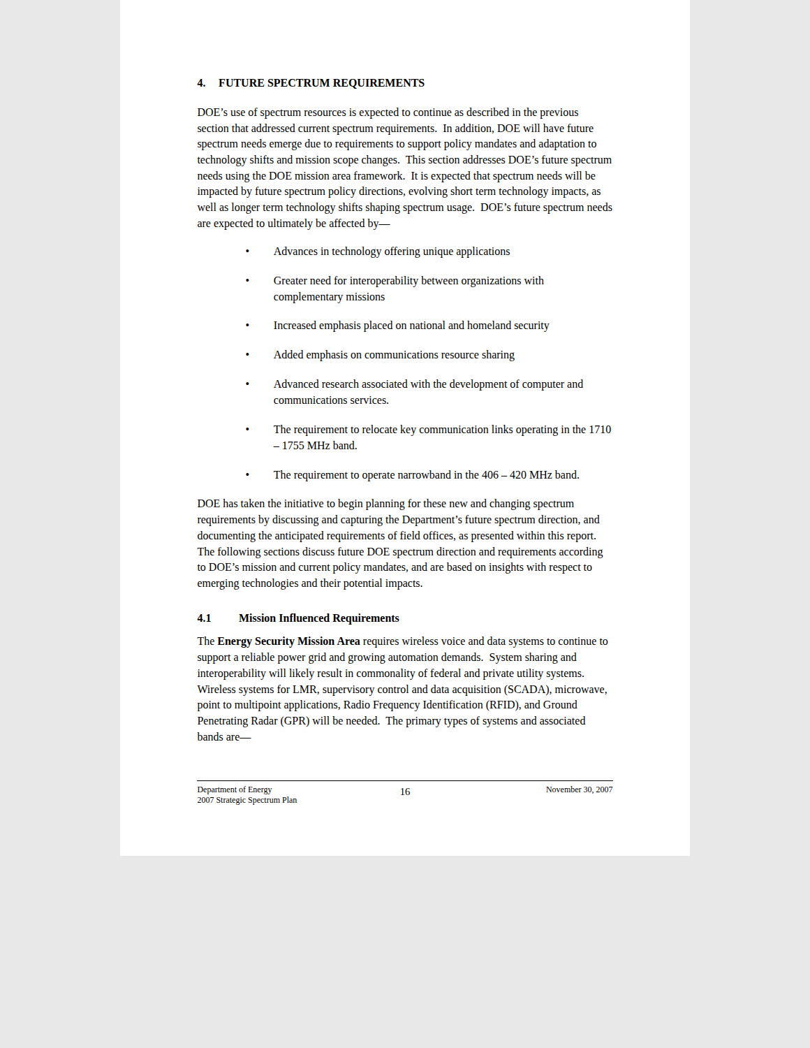4. FUTURE SPECTRUM REQUIREMENTS
DOE’s use of spectrum resources is expected to continue as described in the previous section that addressed current spectrum requirements. In addition, DOE will have future spectrum needs emerge due to requirements to support policy mandates and adaptation to technology shifts and mission scope changes. This section addresses DOE’s future spectrum needs using the DOE mission area framework. It is expected that spectrum needs will be impacted by future spectrum policy directions, evolving short term technology impacts, as well as longer term technology shifts shaping spectrum usage. DOE’s future spectrum needs are expected to ultimately be affected by—
Advances in technology offering unique applications
Greater need for interoperability between organizations with complementary missions
Increased emphasis placed on national and homeland security
Added emphasis on communications resource sharing
Advanced research associated with the development of computer and communications services.
The requirement to relocate key communication links operating in the 1710 – 1755 MHz band.
The requirement to operate narrowband in the 406 – 420 MHz band.
DOE has taken the initiative to begin planning for these new and changing spectrum requirements by discussing and capturing the Department’s future spectrum direction, and documenting the anticipated requirements of field offices, as presented within this report. The following sections discuss future DOE spectrum direction and requirements according to DOE’s mission and current policy mandates, and are based on insights with respect to emerging technologies and their potential impacts.
4.1 Mission Influenced Requirements
The Energy Security Mission Area requires wireless voice and data systems to continue to support a reliable power grid and growing automation demands. System sharing and interoperability will likely result in commonality of federal and private utility systems. Wireless systems for LMR, supervisory control and data acquisition (SCADA), microwave, point to multipoint applications, Radio Frequency Identification (RFID), and Ground Penetrating Radar (GPR) will be needed. The primary types of systems and associated bands are—
Department of Energy
2007 Strategic Spectrum Plan
16
November 30, 2007